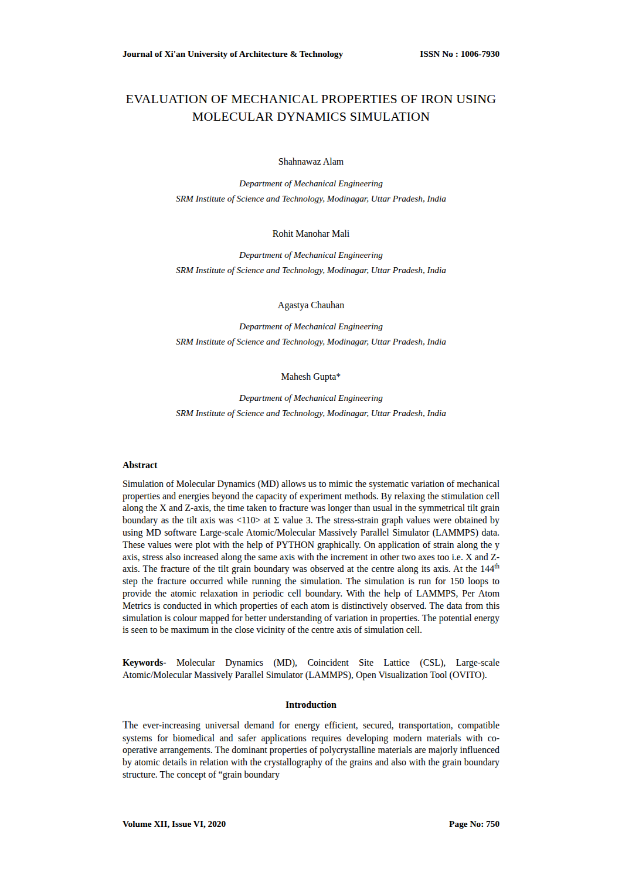Journal of Xi'an University of Architecture & Technology ISSN No : 1006-7930
EVALUATION OF MECHANICAL PROPERTIES OF IRON USING
MOLECULAR DYNAMICS SIMULATION
Shahnawaz Alam
Department of Mechanical Engineering
SRM Institute of Science and Technology, Modinagar, Uttar Pradesh, India
Rohit Manohar Mali
Department of Mechanical Engineering
SRM Institute of Science and Technology, Modinagar, Uttar Pradesh, India
Agastya Chauhan
Department of Mechanical Engineering
SRM Institute of Science and Technology, Modinagar, Uttar Pradesh, India
Mahesh Gupta*
Department of Mechanical Engineering
SRM Institute of Science and Technology, Modinagar, Uttar Pradesh, India
Abstract
Simulation of Molecular Dynamics (MD) allows us to mimic the systematic variation of mechanical properties and energies beyond the capacity of experiment methods. By relaxing the stimulation cell along the X and Z-axis, the time taken to fracture was longer than usual in the symmetrical tilt grain boundary as the tilt axis was <110> at Σ value 3. The stress-strain graph values were obtained by using MD software Large-scale Atomic/Molecular Massively Parallel Simulator (LAMMPS) data. These values were plot with the help of PYTHON graphically. On application of strain along the y axis, stress also increased along the same axis with the increment in other two axes too i.e. X and Z-axis. The fracture of the tilt grain boundary was observed at the centre along its axis. At the 144th step the fracture occurred while running the simulation. The simulation is run for 150 loops to provide the atomic relaxation in periodic cell boundary. With the help of LAMMPS, Per Atom Metrics is conducted in which properties of each atom is distinctively observed. The data from this simulation is colour mapped for better understanding of variation in properties. The potential energy is seen to be maximum in the close vicinity of the centre axis of simulation cell.
Keywords- Molecular Dynamics (MD), Coincident Site Lattice (CSL), Large-scale Atomic/Molecular Massively Parallel Simulator (LAMMPS), Open Visualization Tool (OVITO).
Introduction
The ever-increasing universal demand for energy efficient, secured, transportation, compatible systems for biomedical and safer applications requires developing modern materials with co-operative arrangements. The dominant properties of polycrystalline materials are majorly influenced by atomic details in relation with the crystallography of the grains and also with the grain boundary structure. The concept of “grain boundary
Volume XII, Issue VI, 2020 Page No: 750